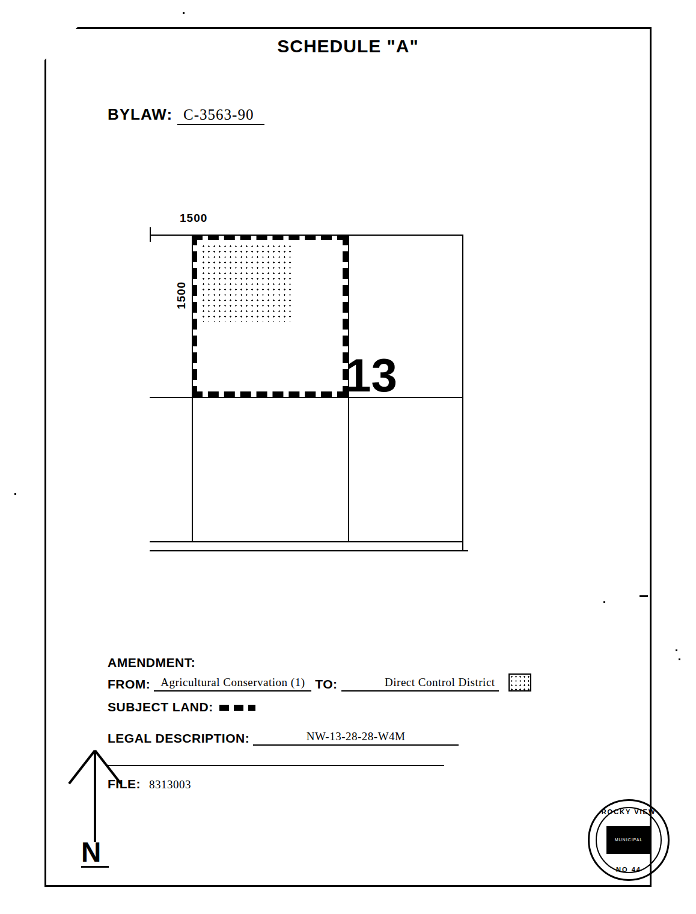SCHEDULE "A"
BYLAW:C-3563-90
1500
1500
13
AMENDMENT:
FROM: Agricultural Conservation (1) TO: Direct Control District
SUBJECT LAND:
LEGAL DESCRIPTION: NW-13-28-28-W4M
FILE:8313003
N
ROCKY VIEW
MUNICIPAL DISTRICT
NO 44